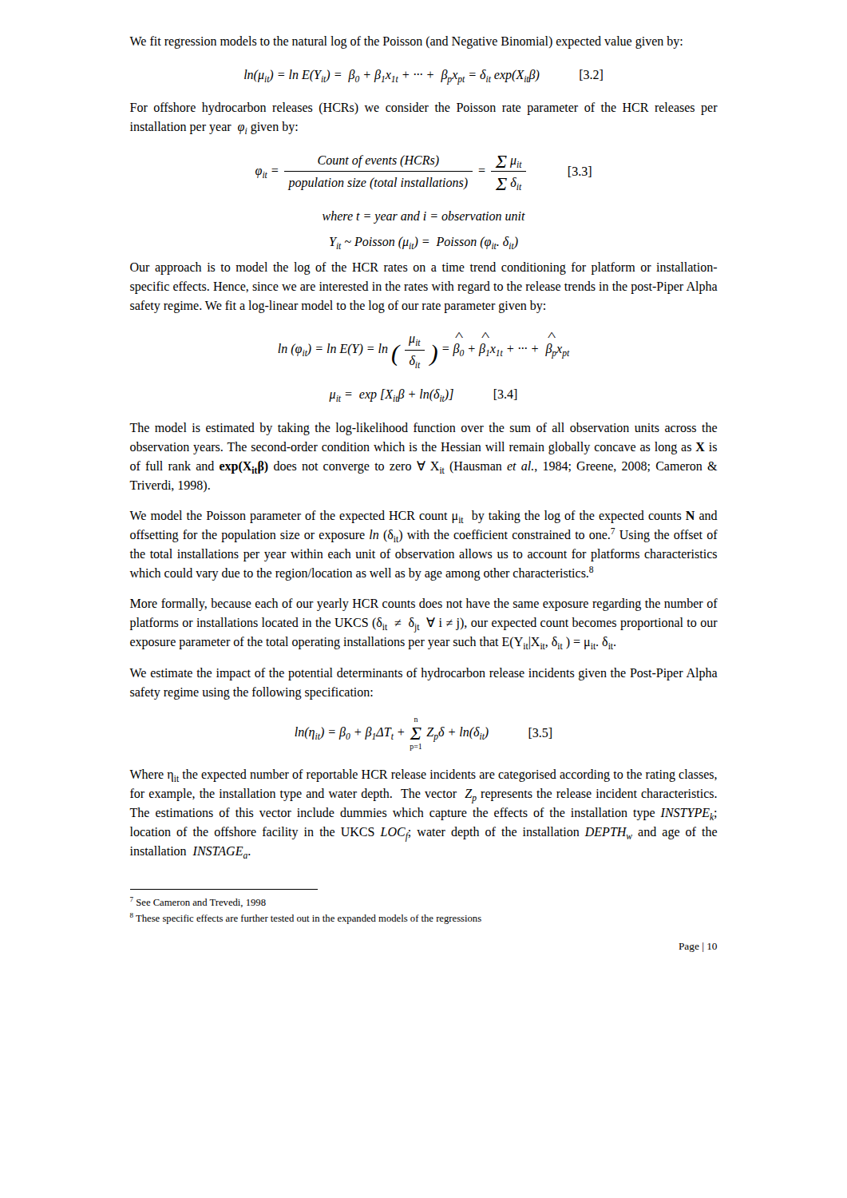We fit regression models to the natural log of the Poisson (and Negative Binomial) expected value given by:
ln(μit) = ln E(Yit) = β0 + β1x1t + ··· + βpxpt = δit exp(Xitβ)
[3.2]
For offshore hydrocarbon releases (HCRs) we consider the Poisson rate parameter of the HCR releases per installation per year φi given by:
φit = Count of events (HCRs) population size (total installations) = Σ μit Σ δit
[3.3]
where t = year and i = observation unit
Yit ~ Poisson (μit) = Poisson (φit. δit)
Our approach is to model the log of the HCR rates on a time trend conditioning for platform or installation-specific effects. Hence, since we are interested in the rates with regard to the release trends in the post-Piper Alpha safety regime. We fit a log-linear model to the log of our rate parameter given by:
ln (φit) = ln E(Y) = ln ( μit δit ) = β0 + β1x1t + ··· + βpxpt
μit = exp [Xitβ + ln(δit)]
[3.4]
The model is estimated by taking the log-likelihood function over the sum of all observation units across the observation years. The second-order condition which is the Hessian will remain globally concave as long as X is of full rank and exp(Xitβ) does not converge to zero ∀ Xit (Hausman et al., 1984; Greene, 2008; Cameron & Triverdi, 1998).
We model the Poisson parameter of the expected HCR count μit by taking the log of the expected counts N and offsetting for the population size or exposure ln (δit) with the coefficient constrained to one.7 Using the offset of the total installations per year within each unit of observation allows us to account for platforms characteristics which could vary due to the region/location as well as by age among other characteristics.8
More formally, because each of our yearly HCR counts does not have the same exposure regarding the number of platforms or installations located in the UKCS (δit ≠ δjt ∀ i ≠ j), our expected count becomes proportional to our exposure parameter of the total operating installations per year such that E(Yit|Xit, δit ) = μit. δit.
We estimate the impact of the potential determinants of hydrocarbon release incidents given the Post-Piper Alpha safety regime using the following specification:
ln(ηit) = β0 + β1ΔTt + n Σ p=1 Zpδ + ln(δit)
[3.5]
Where ηit the expected number of reportable HCR release incidents are categorised according to the rating classes, for example, the installation type and water depth. The vector Zp represents the release incident characteristics. The estimations of this vector include dummies which capture the effects of the installation type INSTYPEk; location of the offshore facility in the UKCS LOCf; water depth of the installation DEPTHw and age of the installation INSTAGEa.
7 See Cameron and Trevedi, 1998
8 These specific effects are further tested out in the expanded models of the regressions
Page | 10